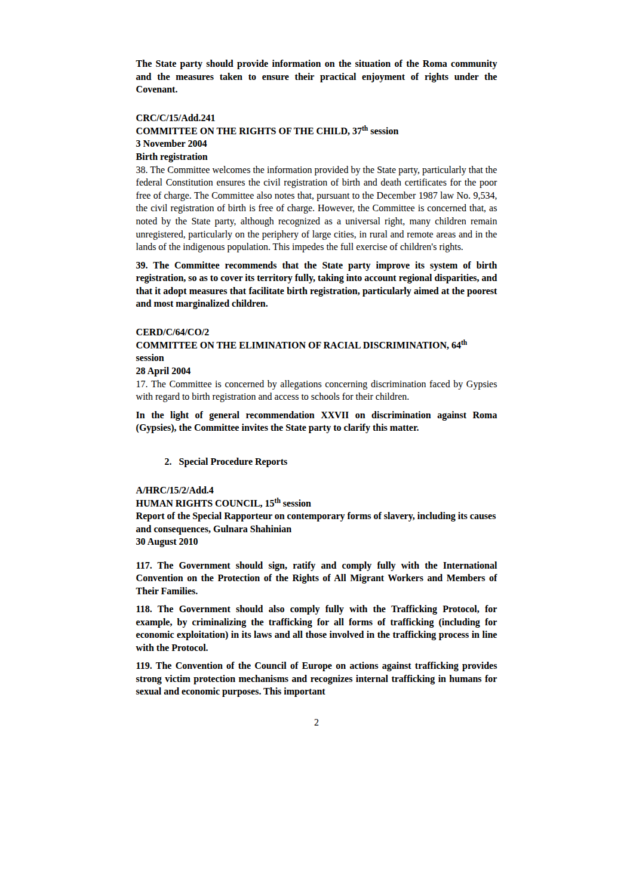The State party should provide information on the situation of the Roma community and the measures taken to ensure their practical enjoyment of rights under the Covenant.
CRC/C/15/Add.241
COMMITTEE ON THE RIGHTS OF THE CHILD, 37th session
3 November 2004
Birth registration
38. The Committee welcomes the information provided by the State party, particularly that the federal Constitution ensures the civil registration of birth and death certificates for the poor free of charge. The Committee also notes that, pursuant to the December 1987 law No. 9,534, the civil registration of birth is free of charge. However, the Committee is concerned that, as noted by the State party, although recognized as a universal right, many children remain unregistered, particularly on the periphery of large cities, in rural and remote areas and in the lands of the indigenous population. This impedes the full exercise of children's rights.
39. The Committee recommends that the State party improve its system of birth registration, so as to cover its territory fully, taking into account regional disparities, and that it adopt measures that facilitate birth registration, particularly aimed at the poorest and most marginalized children.
CERD/C/64/CO/2
COMMITTEE ON THE ELIMINATION OF RACIAL DISCRIMINATION, 64th session
28 April 2004
17. The Committee is concerned by allegations concerning discrimination faced by Gypsies with regard to birth registration and access to schools for their children.
In the light of general recommendation XXVII on discrimination against Roma (Gypsies), the Committee invites the State party to clarify this matter.
2. Special Procedure Reports
A/HRC/15/2/Add.4
HUMAN RIGHTS COUNCIL, 15th session
Report of the Special Rapporteur on contemporary forms of slavery, including its causes and consequences, Gulnara Shahinian
30 August 2010
117. The Government should sign, ratify and comply fully with the International Convention on the Protection of the Rights of All Migrant Workers and Members of Their Families.
118. The Government should also comply fully with the Trafficking Protocol, for example, by criminalizing the trafficking for all forms of trafficking (including for economic exploitation) in its laws and all those involved in the trafficking process in line with the Protocol.
119. The Convention of the Council of Europe on actions against trafficking provides strong victim protection mechanisms and recognizes internal trafficking in humans for sexual and economic purposes. This important
2